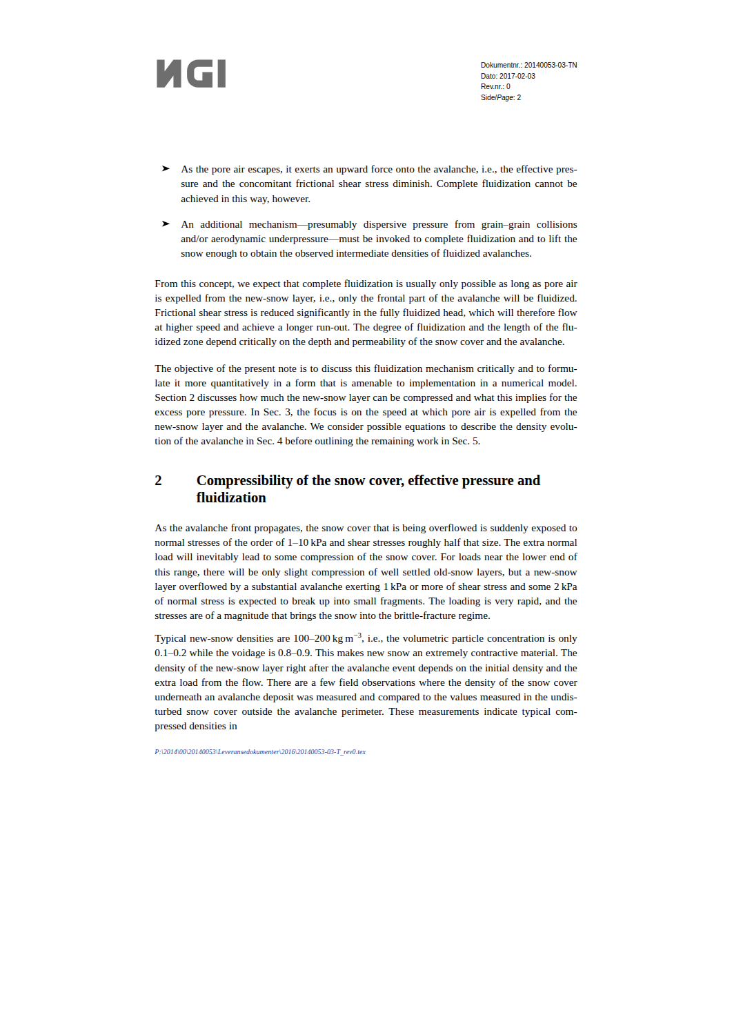Dokumentnr.: 20140053-03-TN
Dato: 2017-02-03
Rev.nr.: 0
Side/Page: 2
As the pore air escapes, it exerts an upward force onto the avalanche, i.e., the effective pressure and the concomitant frictional shear stress diminish. Complete fluidization cannot be achieved in this way, however.
An additional mechanism—presumably dispersive pressure from grain–grain collisions and/or aerodynamic underpressure—must be invoked to complete fluidization and to lift the snow enough to obtain the observed intermediate densities of fluidized avalanches.
From this concept, we expect that complete fluidization is usually only possible as long as pore air is expelled from the new-snow layer, i.e., only the frontal part of the avalanche will be fluidized. Frictional shear stress is reduced significantly in the fully fluidized head, which will therefore flow at higher speed and achieve a longer run-out. The degree of fluidization and the length of the fluidized zone depend critically on the depth and permeability of the snow cover and the avalanche.
The objective of the present note is to discuss this fluidization mechanism critically and to formulate it more quantitatively in a form that is amenable to implementation in a numerical model. Section 2 discusses how much the new-snow layer can be compressed and what this implies for the excess pore pressure. In Sec. 3, the focus is on the speed at which pore air is expelled from the new-snow layer and the avalanche. We consider possible equations to describe the density evolution of the avalanche in Sec. 4 before outlining the remaining work in Sec. 5.
2 Compressibility of the snow cover, effective pressure and fluidization
As the avalanche front propagates, the snow cover that is being overflowed is suddenly exposed to normal stresses of the order of 1–10 kPa and shear stresses roughly half that size. The extra normal load will inevitably lead to some compression of the snow cover. For loads near the lower end of this range, there will be only slight compression of well settled old-snow layers, but a new-snow layer overflowed by a substantial avalanche exerting 1 kPa or more of shear stress and some 2 kPa of normal stress is expected to break up into small fragments. The loading is very rapid, and the stresses are of a magnitude that brings the snow into the brittle-fracture regime.
Typical new-snow densities are 100–200 kg m−3, i.e., the volumetric particle concentration is only 0.1–0.2 while the voidage is 0.8–0.9. This makes new snow an extremely contractive material. The density of the new-snow layer right after the avalanche event depends on the initial density and the extra load from the flow. There are a few field observations where the density of the snow cover underneath an avalanche deposit was measured and compared to the values measured in the undisturbed snow cover outside the avalanche perimeter. These measurements indicate typical compressed densities in
P:\2014\00\20140053\Leveransedokumenter\2016\20140053-03-T_rev0.tex